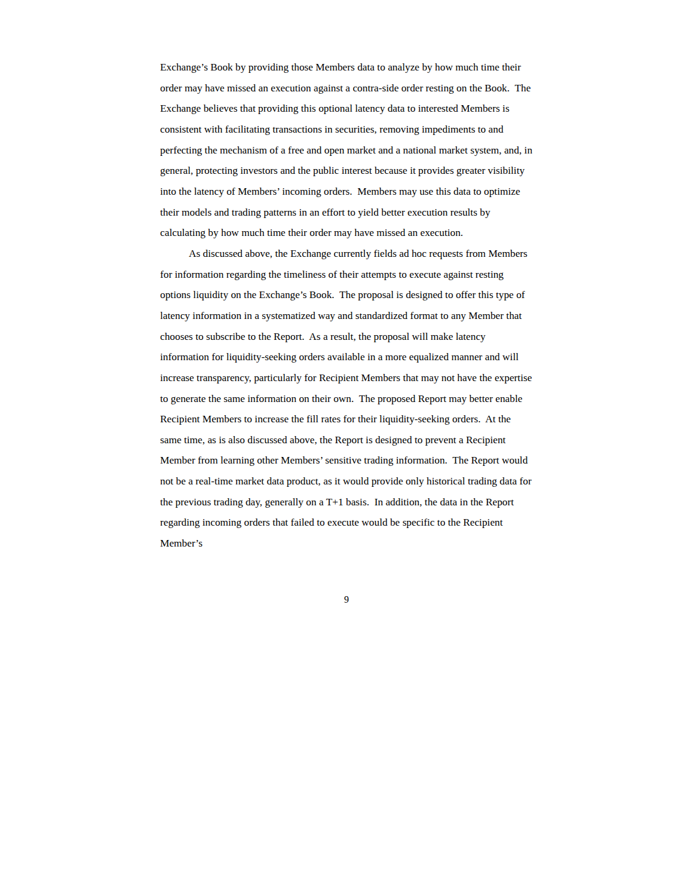Exchange’s Book by providing those Members data to analyze by how much time their order may have missed an execution against a contra-side order resting on the Book. The Exchange believes that providing this optional latency data to interested Members is consistent with facilitating transactions in securities, removing impediments to and perfecting the mechanism of a free and open market and a national market system, and, in general, protecting investors and the public interest because it provides greater visibility into the latency of Members’ incoming orders. Members may use this data to optimize their models and trading patterns in an effort to yield better execution results by calculating by how much time their order may have missed an execution.
As discussed above, the Exchange currently fields ad hoc requests from Members for information regarding the timeliness of their attempts to execute against resting options liquidity on the Exchange’s Book. The proposal is designed to offer this type of latency information in a systematized way and standardized format to any Member that chooses to subscribe to the Report. As a result, the proposal will make latency information for liquidity-seeking orders available in a more equalized manner and will increase transparency, particularly for Recipient Members that may not have the expertise to generate the same information on their own. The proposed Report may better enable Recipient Members to increase the fill rates for their liquidity-seeking orders. At the same time, as is also discussed above, the Report is designed to prevent a Recipient Member from learning other Members’ sensitive trading information. The Report would not be a real-time market data product, as it would provide only historical trading data for the previous trading day, generally on a T+1 basis. In addition, the data in the Report regarding incoming orders that failed to execute would be specific to the Recipient Member’s
9